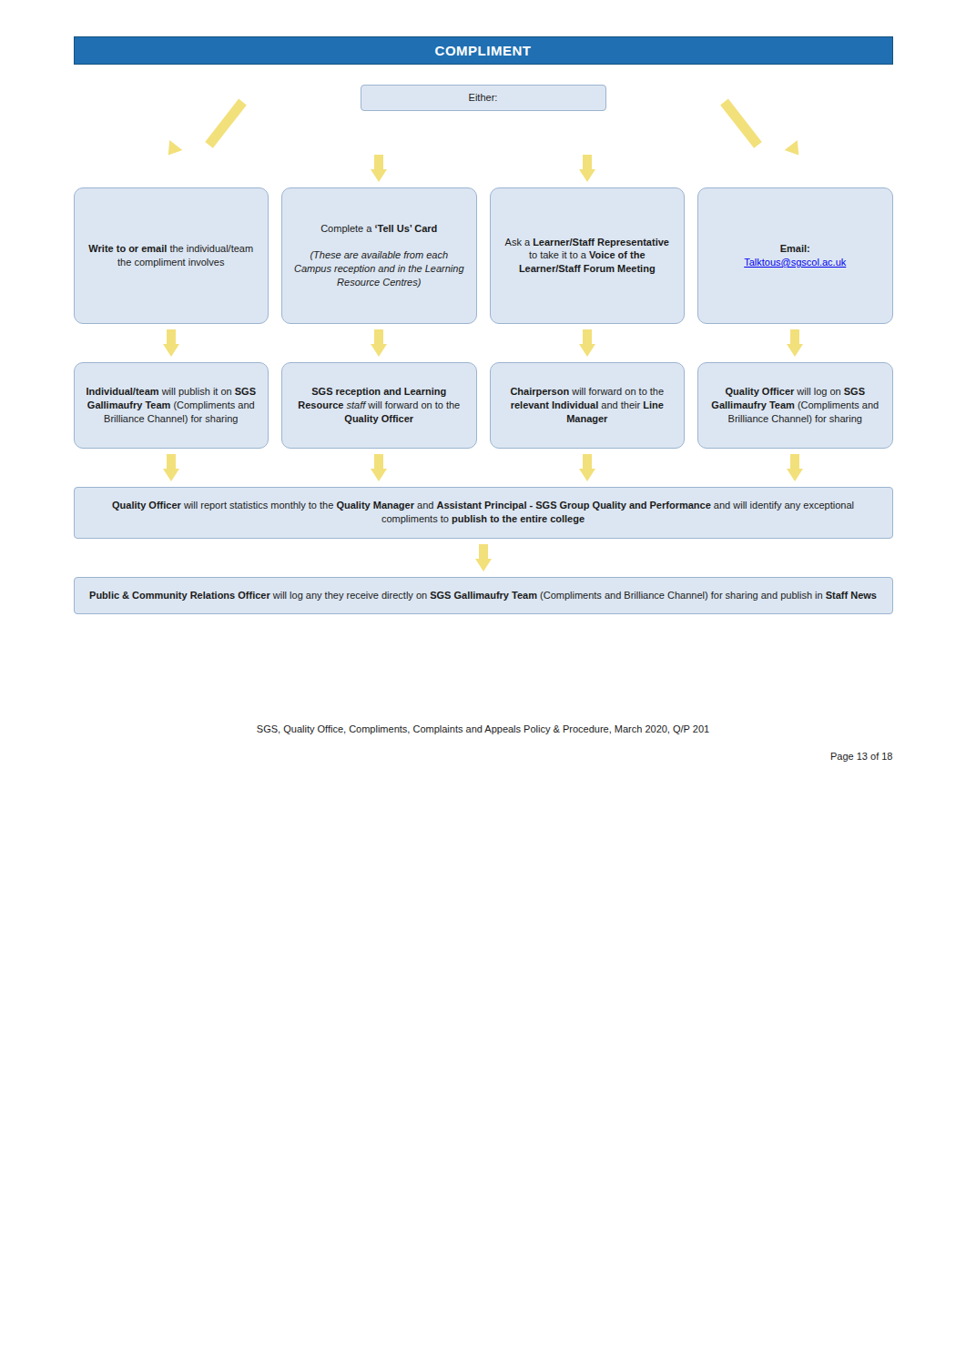COMPLIMENT
Either:
Write to or email the individual/team the compliment involves
Complete a ‘Tell Us’ Card
(These are available from each Campus reception and in the Learning Resource Centres)
Ask a Learner/Staff Representative to take it to a Voice of the Learner/Staff Forum Meeting
Email:
Talktous@sgscol.ac.uk
Individual/team will publish it on SGS Gallimaufry Team (Compliments and Brilliance Channel) for sharing
SGS reception and Learning Resource staff will forward on to the Quality Officer
Chairperson will forward on to the relevant Individual and their Line Manager
Quality Officer will log on SGS Gallimaufry Team (Compliments and Brilliance Channel) for sharing
Quality Officer will report statistics monthly to the Quality Manager and Assistant Principal - SGS Group Quality and Performance and will identify any exceptional compliments to publish to the entire college
Public & Community Relations Officer will log any they receive directly on SGS Gallimaufry Team (Compliments and Brilliance Channel) for sharing and publish in Staff News
SGS, Quality Office, Compliments, Complaints and Appeals Policy & Procedure, March 2020, Q/P 201
Page 13 of 18